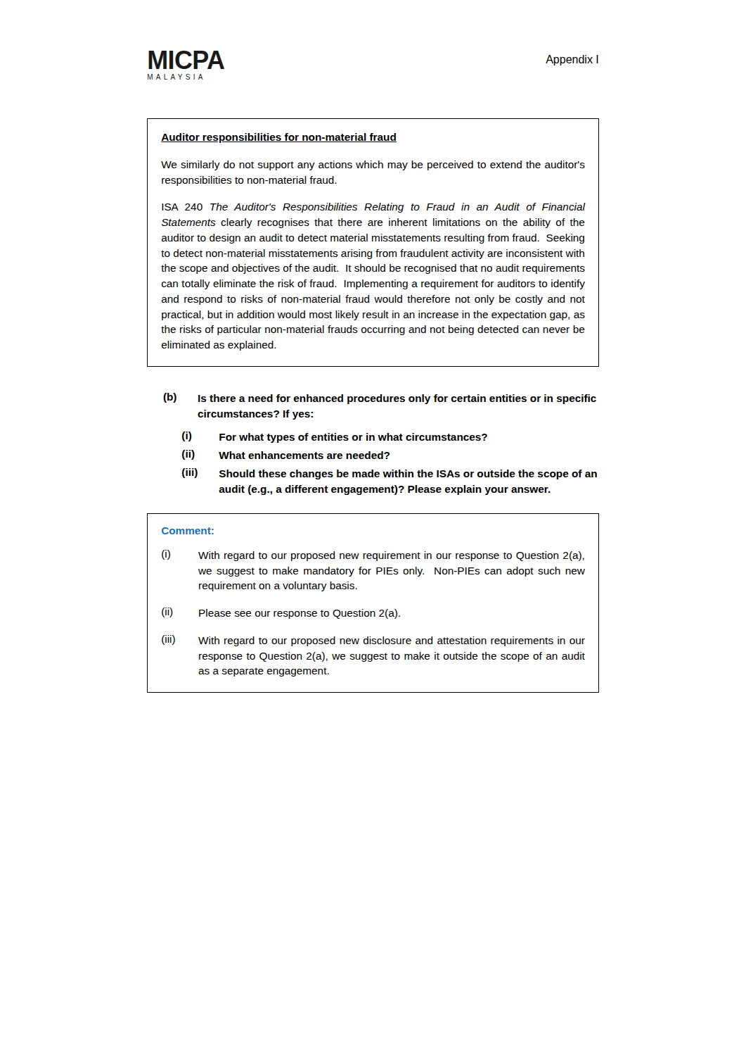MICPA
MALAYSIA
Appendix I
Auditor responsibilities for non-material fraud
We similarly do not support any actions which may be perceived to extend the auditor's responsibilities to non-material fraud.
ISA 240 The Auditor's Responsibilities Relating to Fraud in an Audit of Financial Statements clearly recognises that there are inherent limitations on the ability of the auditor to design an audit to detect material misstatements resulting from fraud. Seeking to detect non-material misstatements arising from fraudulent activity are inconsistent with the scope and objectives of the audit. It should be recognised that no audit requirements can totally eliminate the risk of fraud. Implementing a requirement for auditors to identify and respond to risks of non-material fraud would therefore not only be costly and not practical, but in addition would most likely result in an increase in the expectation gap, as the risks of particular non-material frauds occurring and not being detected can never be eliminated as explained.
(b)
Is there a need for enhanced procedures only for certain entities or in specific circumstances? If yes:
(i)
For what types of entities or in what circumstances?
(ii)
What enhancements are needed?
(iii)
Should these changes be made within the ISAs or outside the scope of an audit (e.g., a different engagement)? Please explain your answer.
Comment:
(i)
With regard to our proposed new requirement in our response to Question 2(a), we suggest to make mandatory for PIEs only. Non-PIEs can adopt such new requirement on a voluntary basis.
(ii)
Please see our response to Question 2(a).
(iii)
With regard to our proposed new disclosure and attestation requirements in our response to Question 2(a), we suggest to make it outside the scope of an audit as a separate engagement.